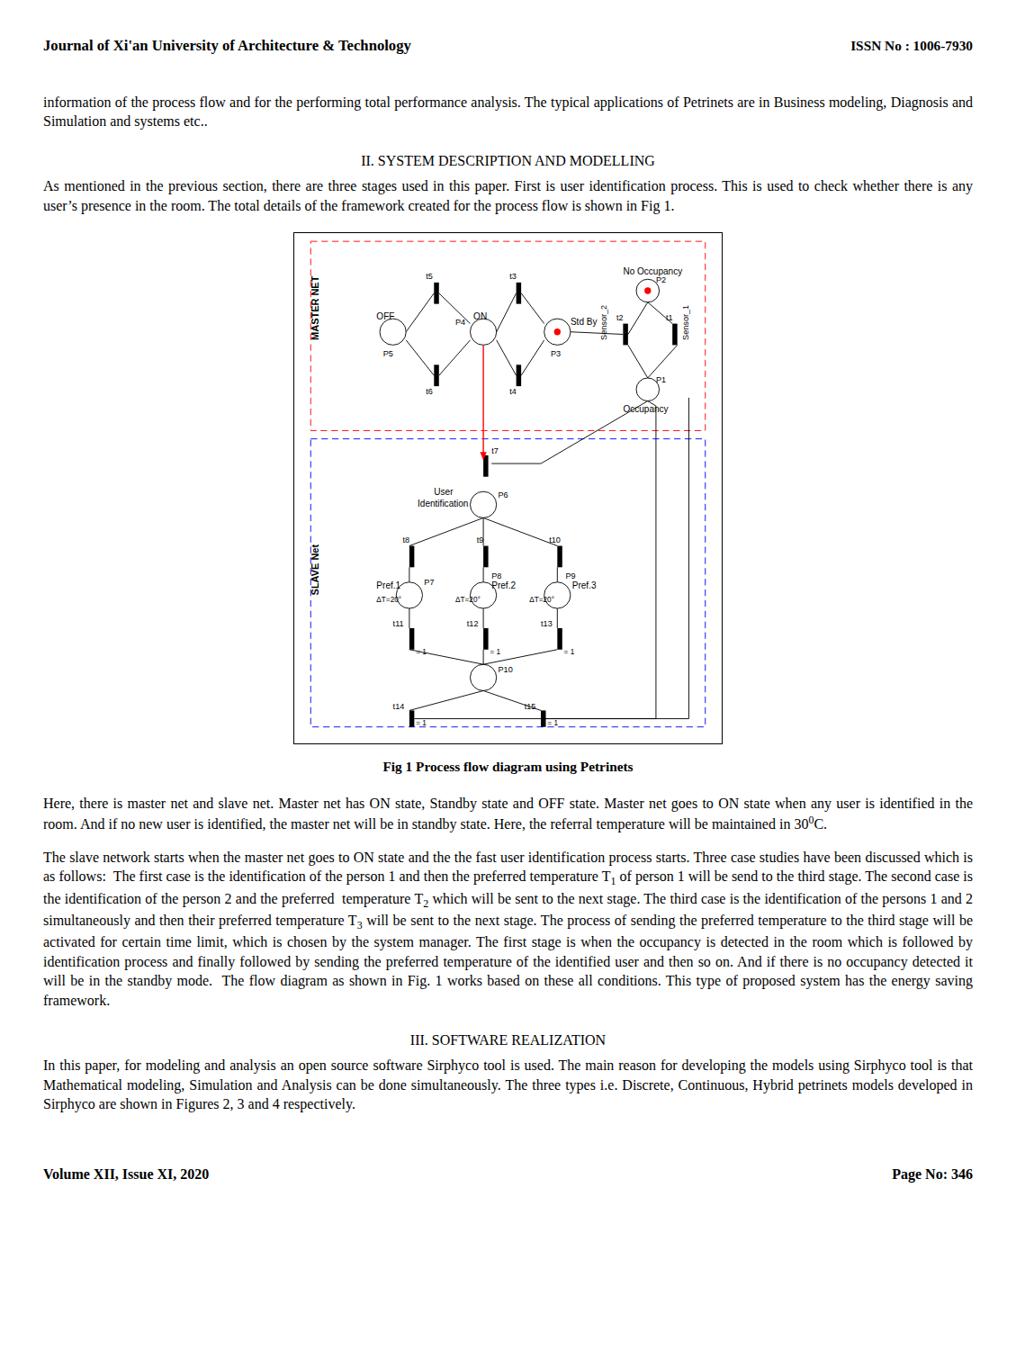Journal of Xi'an University of Architecture & Technology
ISSN No : 1006-7930
information of the process flow and for the performing total performance analysis. The typical applications of Petrinets are in Business modeling, Diagnosis and Simulation and systems etc..
II. SYSTEM DESCRIPTION AND MODELLING
As mentioned in the previous section, there are three stages used in this paper. First is user identification process. This is used to check whether there is any user’s presence in the room. The total details of the framework created for the process flow is shown in Fig 1.
Fig 1 Process flow diagram using Petrinets
Here, there is master net and slave net. Master net has ON state, Standby state and OFF state. Master net goes to ON state when any user is identified in the room. And if no new user is identified, the master net will be in standby state. Here, the referral temperature will be maintained in 300C.
The slave network starts when the master net goes to ON state and the the fast user identification process starts. Three case studies have been discussed which is as follows: The first case is the identification of the person 1 and then the preferred temperature T1 of person 1 will be send to the third stage. The second case is the identification of the person 2 and the preferred temperature T2 which will be sent to the next stage. The third case is the identification of the persons 1 and 2 simultaneously and then their preferred temperature T3 will be sent to the next stage. The process of sending the preferred temperature to the third stage will be activated for certain time limit, which is chosen by the system manager. The first stage is when the occupancy is detected in the room which is followed by identification process and finally followed by sending the preferred temperature of the identified user and then so on. And if there is no occupancy detected it will be in the standby mode. The flow diagram as shown in Fig. 1 works based on these all conditions. This type of proposed system has the energy saving framework.
III. SOFTWARE REALIZATION
In this paper, for modeling and analysis an open source software Sirphyco tool is used. The main reason for developing the models using Sirphyco tool is that Mathematical modeling, Simulation and Analysis can be done simultaneously. The three types i.e. Discrete, Continuous, Hybrid petrinets models developed in Sirphyco are shown in Figures 2, 3 and 4 respectively.
Volume XII, Issue XI, 2020
Page No: 346